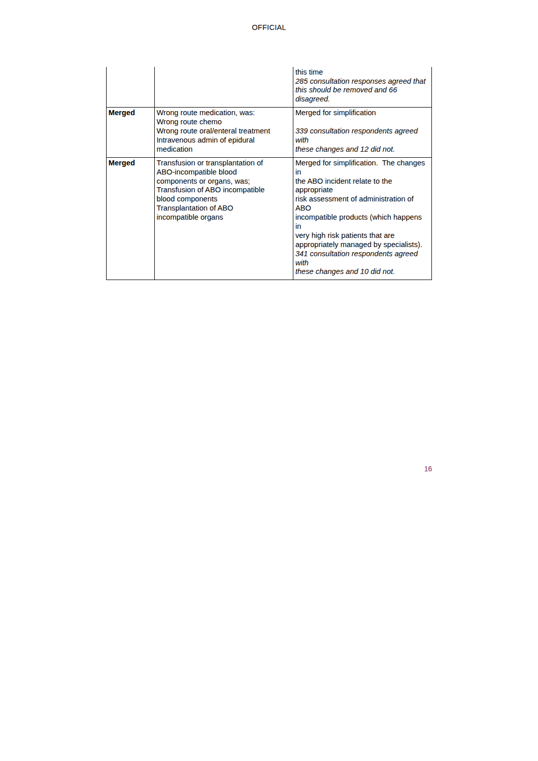OFFICIAL
| | | this time 285 consultation responses agreed that this should be removed and 66 disagreed. |
| Merged | Wrong route medication, was: Wrong route chemo Wrong route oral/enteral treatment Intravenous admin of epidural medication | Merged for simplification 339 consultation respondents agreed with these changes and 12 did not. |
| Merged | Transfusion or transplantation of ABO-incompatible blood components or organs, was; Transfusion of ABO incompatible blood components Transplantation of ABO incompatible organs | Merged for simplification. The changes in the ABO incident relate to the appropriate risk assessment of administration of ABO incompatible products (which happens in very high risk patients that are appropriately managed by specialists). 341 consultation respondents agreed with these changes and 10 did not. |
16